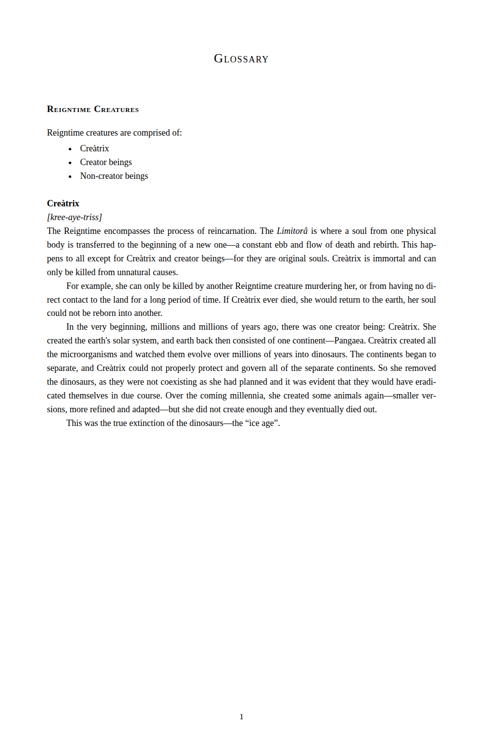Glossary
Reigntime Creatures
Reigntime creatures are comprised of:
Creàtrix
Creator beings
Non-creator beings
Creàtrix
[kree-aye-triss]
The Reigntime encompasses the process of reincarnation. The Limitorâ is where a soul from one physical body is transferred to the beginning of a new one—a constant ebb and flow of death and rebirth. This happens to all except for Creàtrix and creator beings—for they are original souls. Creàtrix is immortal and can only be killed from unnatural causes.
For example, she can only be killed by another Reigntime creature murdering her, or from having no direct contact to the land for a long period of time. If Creàtrix ever died, she would return to the earth, her soul could not be reborn into another.
In the very beginning, millions and millions of years ago, there was one creator being: Creàtrix. She created the earth's solar system, and earth back then consisted of one continent—Pangaea. Creàtrix created all the microorganisms and watched them evolve over millions of years into dinosaurs. The continents began to separate, and Creàtrix could not properly protect and govern all of the separate continents. So she removed the dinosaurs, as they were not coexisting as she had planned and it was evident that they would have eradicated themselves in due course. Over the coming millennia, she created some animals again—smaller versions, more refined and adapted—but she did not create enough and they eventually died out.
This was the true extinction of the dinosaurs—the “ice age”.
1